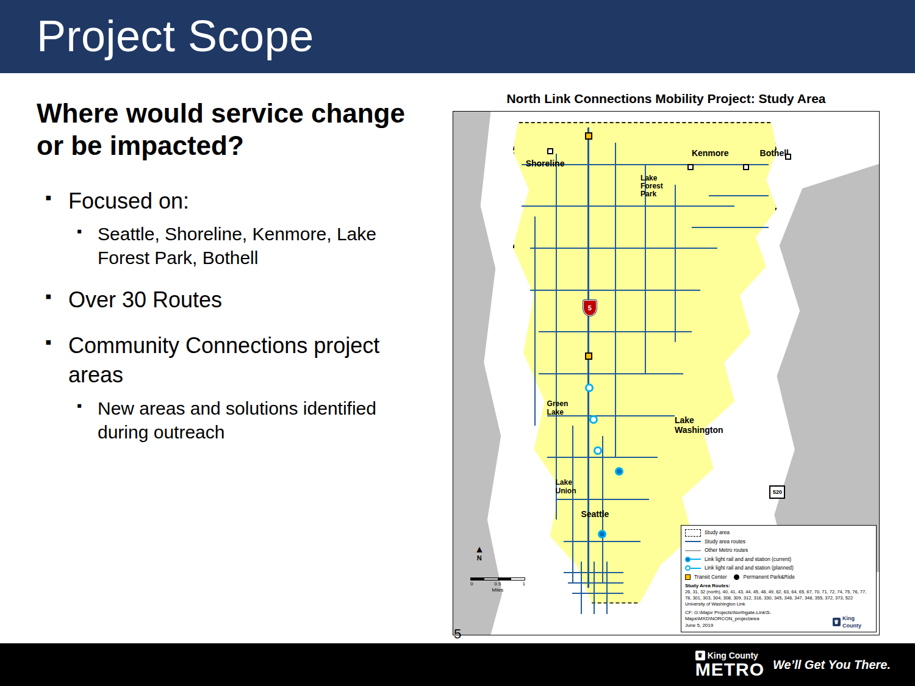Project Scope
Where would service change or be impacted?
Focused on:
Seattle, Shoreline, Kenmore, Lake Forest Park, Bothell
Over 30 Routes
Community Connections project areas
New areas and solutions identified during outreach
North Link Connections Mobility Project: Study Area
5
520
Shoreline Kenmore Bothell Lake
Forest
Park Green
Lake Lake
Union Lake
Washington Seattle
▲
N
00.51
Miles
Study area
Study area routes
Other Metro routes
Link light rail and and station (current)
Link light rail and and station (planned)
Transit Center Permanent Park&Ride
Study Area Routes: 26, 31, 32 (north), 40, 41, 43, 44, 45, 48, 49, 62, 63, 64, 65, 67, 70, 71, 72, 74, 75, 76, 77, 78, 301, 303, 304, 308, 309, 312, 316, 330, 345, 346, 347, 348, 355, 372, 373, 522
University of Washington Link
CF: G:\Major Projects\Northgate-Link\5-Maps\MXD\NORCON_projectarea
June 5, 2019
♛ King County
5
♛ King County METRO
We’ll Get You There.